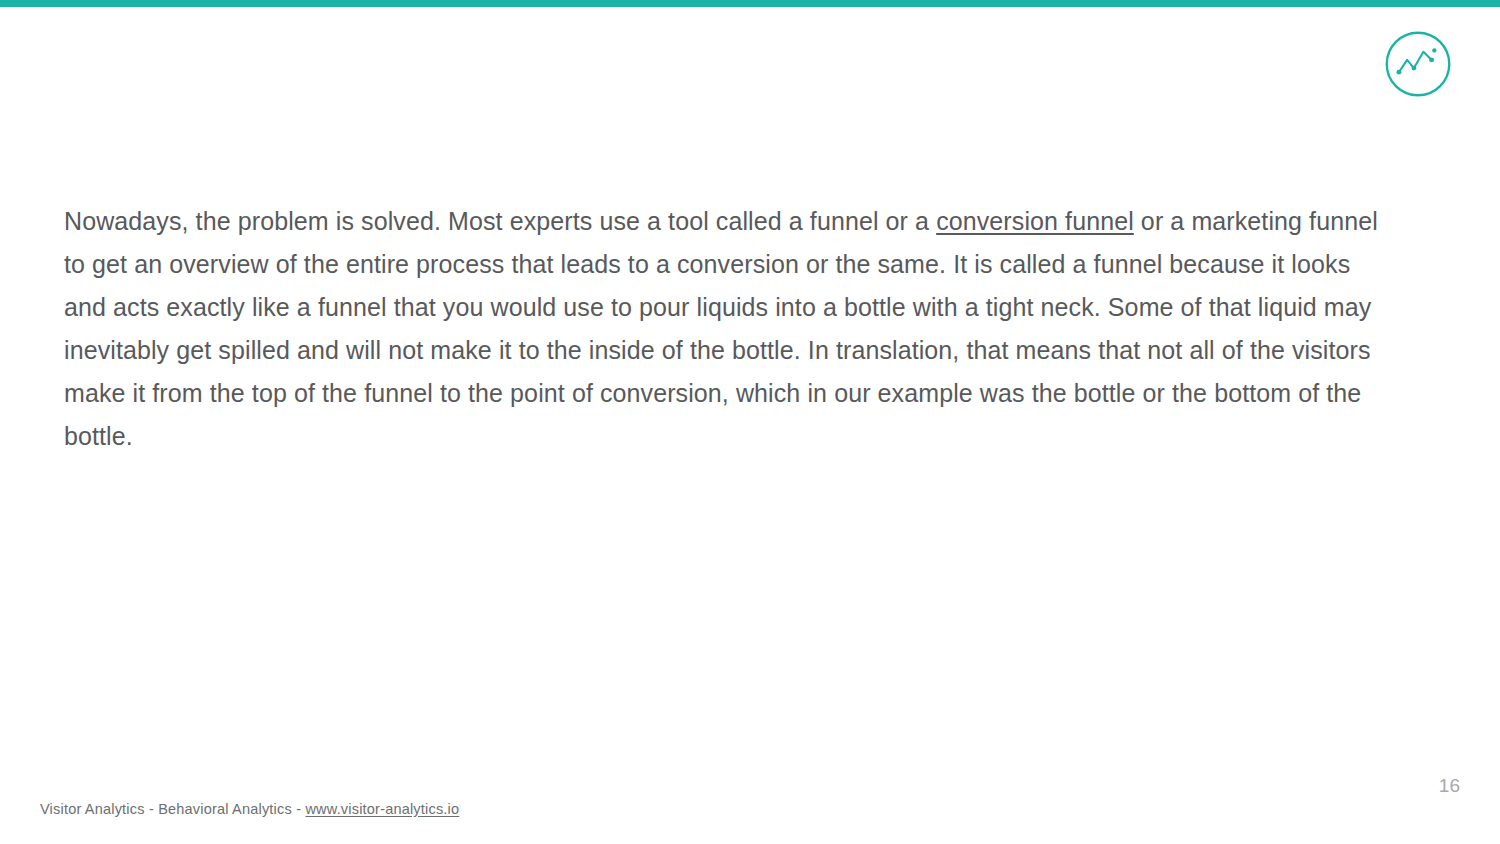Nowadays, the problem is solved. Most experts use a tool called a funnel or a conversion funnel or a marketing funnel to get an overview of the entire process that leads to a conversion or the same. It is called a funnel because it looks and acts exactly like a funnel that you would use to pour liquids into a bottle with a tight neck. Some of that liquid may inevitably get spilled and will not make it to the inside of the bottle. In translation, that means that not all of the visitors make it from the top of the funnel to the point of conversion, which in our example was the bottle or the bottom of the bottle.
Visitor Analytics - Behavioral Analytics - www.visitor-analytics.io
16